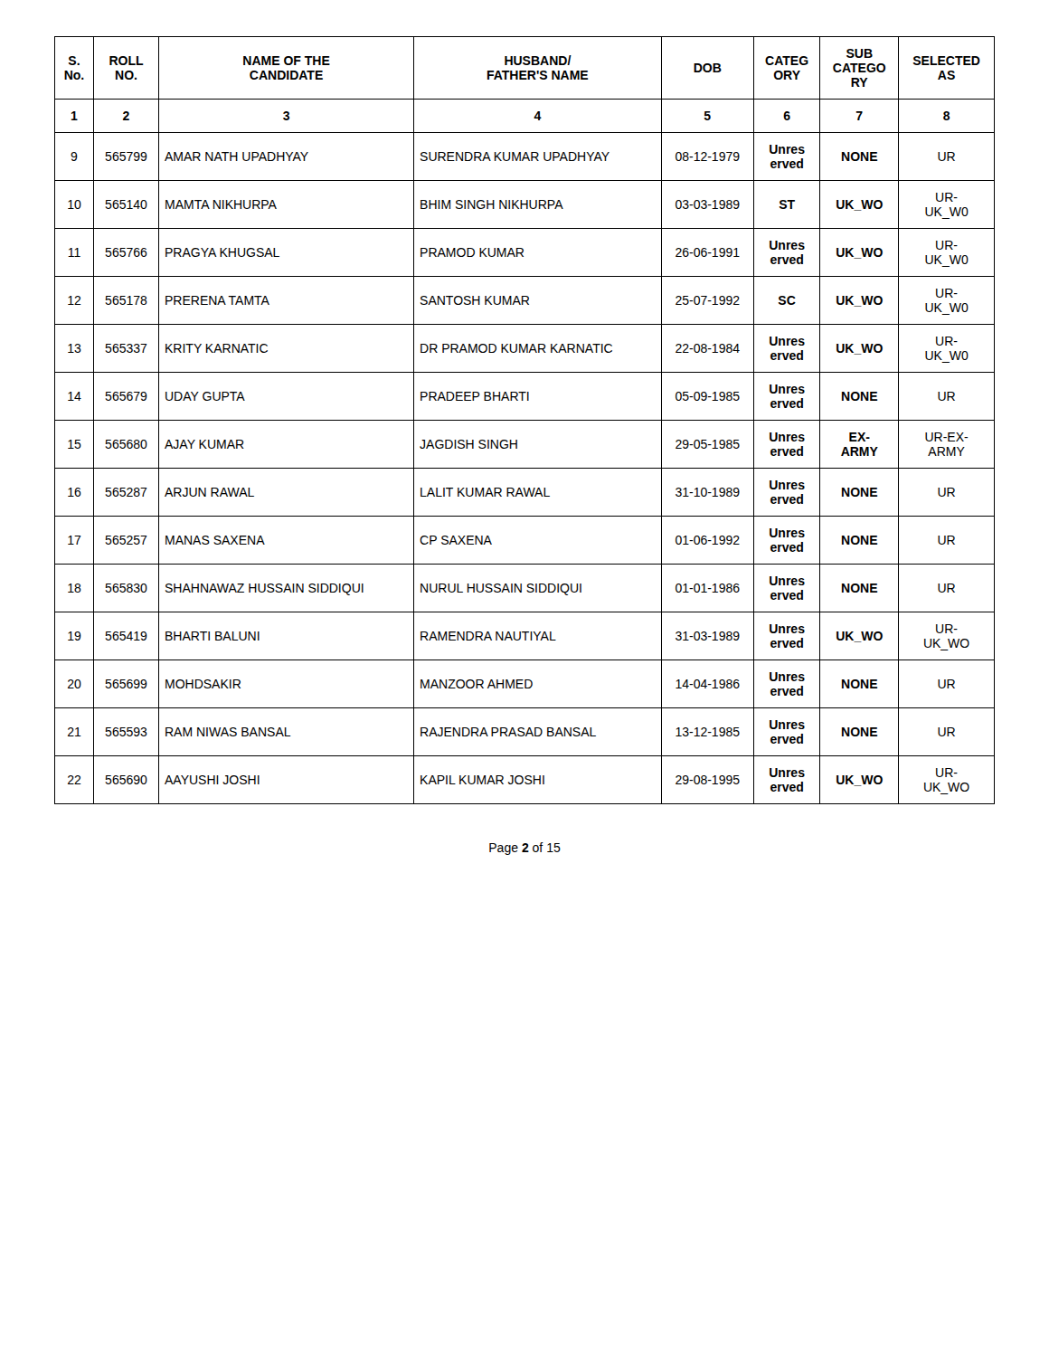| S. No. | ROLL NO. | NAME OF THE CANDIDATE | HUSBAND/ FATHER'S NAME | DOB | CATEG ORY | SUB CATEGO RY | SELECTED AS |
| --- | --- | --- | --- | --- | --- | --- | --- |
| 1 | 2 | 3 | 4 | 5 | 6 | 7 | 8 |
| 9 | 565799 | AMAR NATH UPADHYAY | SURENDRA KUMAR UPADHYAY | 08-12-1979 | Unres erved | NONE | UR |
| 10 | 565140 | MAMTA NIKHURPA | BHIM SINGH NIKHURPA | 03-03-1989 | ST | UK_WO | UR- UK_W0 |
| 11 | 565766 | PRAGYA KHUGSAL | PRAMOD KUMAR | 26-06-1991 | Unres erved | UK_WO | UR- UK_W0 |
| 12 | 565178 | PRERENA TAMTA | SANTOSH KUMAR | 25-07-1992 | SC | UK_WO | UR- UK_W0 |
| 13 | 565337 | KRITY KARNATIC | DR PRAMOD KUMAR KARNATIC | 22-08-1984 | Unres erved | UK_WO | UR- UK_W0 |
| 14 | 565679 | UDAY GUPTA | PRADEEP BHARTI | 05-09-1985 | Unres erved | NONE | UR |
| 15 | 565680 | AJAY KUMAR | JAGDISH SINGH | 29-05-1985 | Unres erved | EX- ARMY | UR-EX- ARMY |
| 16 | 565287 | ARJUN RAWAL | LALIT KUMAR RAWAL | 31-10-1989 | Unres erved | NONE | UR |
| 17 | 565257 | MANAS SAXENA | CP SAXENA | 01-06-1992 | Unres erved | NONE | UR |
| 18 | 565830 | SHAHNAWAZ HUSSAIN SIDDIQUI | NURUL HUSSAIN SIDDIQUI | 01-01-1986 | Unres erved | NONE | UR |
| 19 | 565419 | BHARTI BALUNI | RAMENDRA NAUTIYAL | 31-03-1989 | Unres erved | UK_WO | UR- UK_WO |
| 20 | 565699 | MOHDSAKIR | MANZOOR AHMED | 14-04-1986 | Unres erved | NONE | UR |
| 21 | 565593 | RAM NIWAS BANSAL | RAJENDRA PRASAD BANSAL | 13-12-1985 | Unres erved | NONE | UR |
| 22 | 565690 | AAYUSHI JOSHI | KAPIL KUMAR JOSHI | 29-08-1995 | Unres erved | UK_WO | UR- UK_WO |
Page 2 of 15